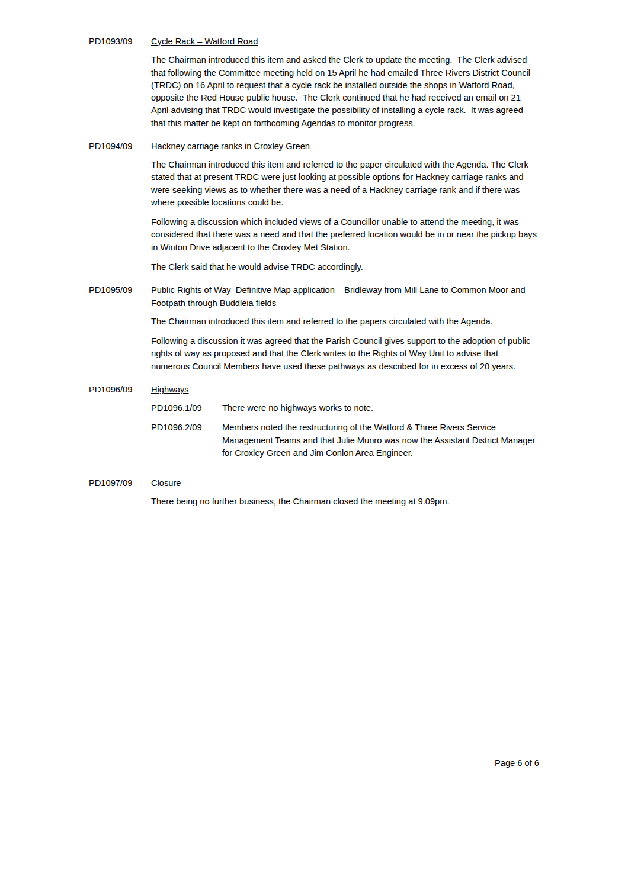PD1093/09
Cycle Rack – Watford Road
The Chairman introduced this item and asked the Clerk to update the meeting. The Clerk advised that following the Committee meeting held on 15 April he had emailed Three Rivers District Council (TRDC) on 16 April to request that a cycle rack be installed outside the shops in Watford Road, opposite the Red House public house. The Clerk continued that he had received an email on 21 April advising that TRDC would investigate the possibility of installing a cycle rack. It was agreed that this matter be kept on forthcoming Agendas to monitor progress.
PD1094/09
Hackney carriage ranks in Croxley Green
The Chairman introduced this item and referred to the paper circulated with the Agenda. The Clerk stated that at present TRDC were just looking at possible options for Hackney carriage ranks and were seeking views as to whether there was a need of a Hackney carriage rank and if there was where possible locations could be.
Following a discussion which included views of a Councillor unable to attend the meeting, it was considered that there was a need and that the preferred location would be in or near the pickup bays in Winton Drive adjacent to the Croxley Met Station.
The Clerk said that he would advise TRDC accordingly.
PD1095/09
Public Rights of Way Definitive Map application – Bridleway from Mill Lane to Common Moor and Footpath through Buddleia fields
The Chairman introduced this item and referred to the papers circulated with the Agenda.
Following a discussion it was agreed that the Parish Council gives support to the adoption of public rights of way as proposed and that the Clerk writes to the Rights of Way Unit to advise that numerous Council Members have used these pathways as described for in excess of 20 years.
PD1096/09
Highways
PD1096.1/09
There were no highways works to note.
PD1096.2/09
Members noted the restructuring of the Watford & Three Rivers Service Management Teams and that Julie Munro was now the Assistant District Manager for Croxley Green and Jim Conlon Area Engineer.
PD1097/09
Closure
There being no further business, the Chairman closed the meeting at 9.09pm.
Page 6 of 6